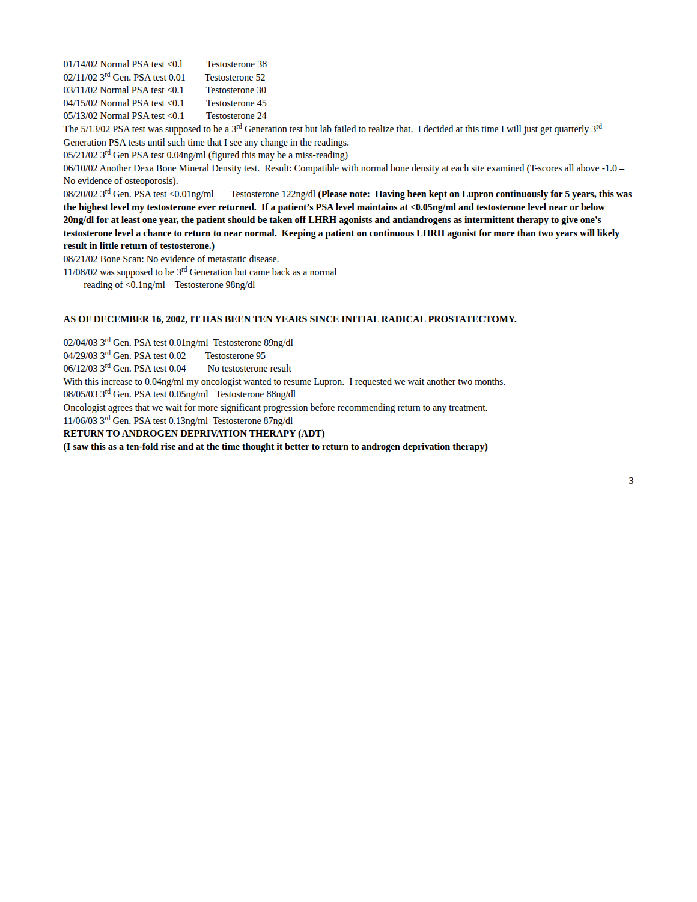01/14/02 Normal PSA test <0.l Testosterone 38
02/11/02 3rd Gen. PSA test 0.01 Testosterone 52
03/11/02 Normal PSA test <0.1 Testosterone 30
04/15/02 Normal PSA test <0.1 Testosterone 45
05/13/02 Normal PSA test <0.1 Testosterone 24
The 5/13/02 PSA test was supposed to be a 3rd Generation test but lab failed to realize that. I decided at this time I will just get quarterly 3rd Generation PSA tests until such time that I see any change in the readings.
05/21/02 3rd Gen PSA test 0.04ng/ml (figured this may be a miss-reading)
06/10/02 Another Dexa Bone Mineral Density test. Result: Compatible with normal bone density at each site examined (T-scores all above -1.0 – No evidence of osteoporosis).
08/20/02 3rd Gen. PSA test <0.01ng/ml Testosterone 122ng/dl (Please note: Having been kept on Lupron continuously for 5 years, this was the highest level my testosterone ever returned. If a patient’s PSA level maintains at <0.05ng/ml and testosterone level near or below 20ng/dl for at least one year, the patient should be taken off LHRH agonists and antiandrogens as intermittent therapy to give one’s testosterone level a chance to return to near normal. Keeping a patient on continuous LHRH agonist for more than two years will likely result in little return of testosterone.)
08/21/02 Bone Scan: No evidence of metastatic disease.
11/08/02 was supposed to be 3rd Generation but came back as a normal
reading of <0.1ng/ml Testosterone 98ng/dl
AS OF DECEMBER 16, 2002, IT HAS BEEN TEN YEARS SINCE INITIAL RADICAL PROSTATECTOMY.
02/04/03 3rd Gen. PSA test 0.01ng/ml Testosterone 89ng/dl
04/29/03 3rd Gen. PSA test 0.02 Testosterone 95
06/12/03 3rd Gen. PSA test 0.04 No testosterone result
With this increase to 0.04ng/ml my oncologist wanted to resume Lupron. I requested we wait another two months.
08/05/03 3rd Gen. PSA test 0.05ng/ml Testosterone 88ng/dl
Oncologist agrees that we wait for more significant progression before recommending return to any treatment.
11/06/03 3rd Gen. PSA test 0.13ng/ml Testosterone 87ng/dl
RETURN TO ANDROGEN DEPRIVATION THERAPY (ADT)
(I saw this as a ten-fold rise and at the time thought it better to return to androgen deprivation therapy)
3